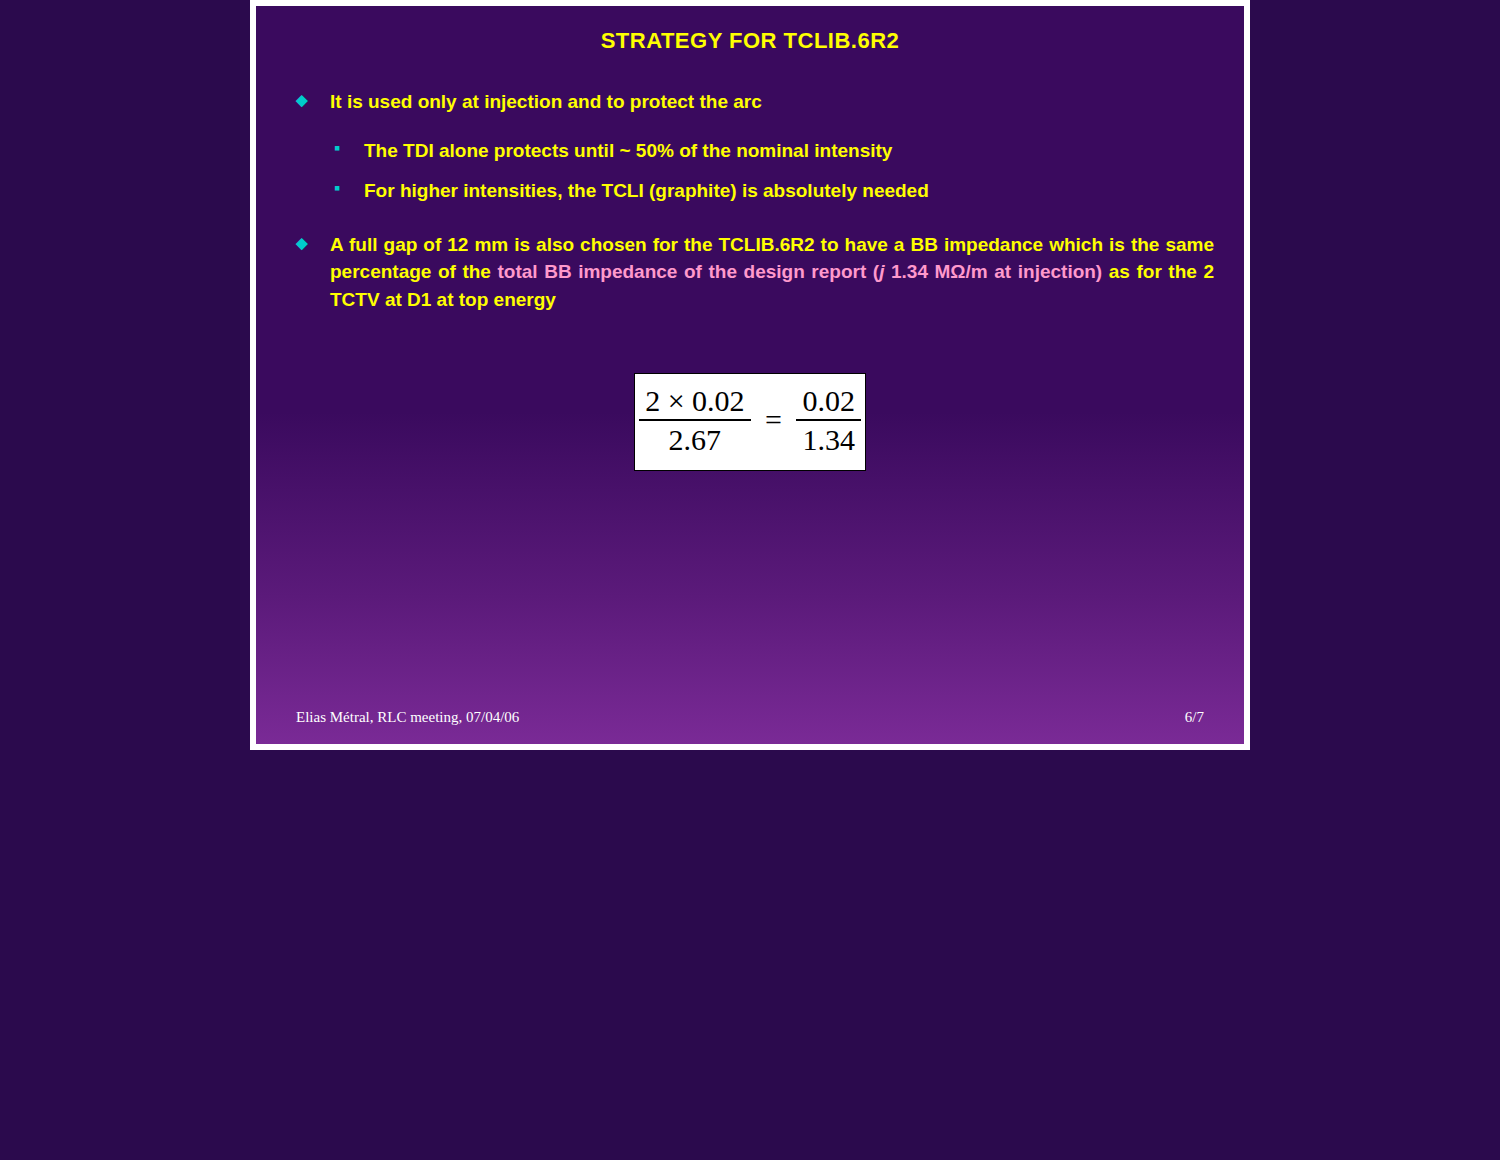STRATEGY FOR TCLIB.6R2
It is used only at injection and to protect the arc
The TDI alone protects until ~ 50% of the nominal intensity
For higher intensities, the TCLI (graphite) is absolutely needed
A full gap of 12 mm is also chosen for the TCLIB.6R2 to have a BB impedance which is the same percentage of the total BB impedance of the design report (j 1.34 MΩ/m at injection) as for the 2 TCTV at D1 at top energy
2 × 0.02 2.67 = 0.02 1.34
Elias Métral, RLC meeting, 07/04/06 6/7